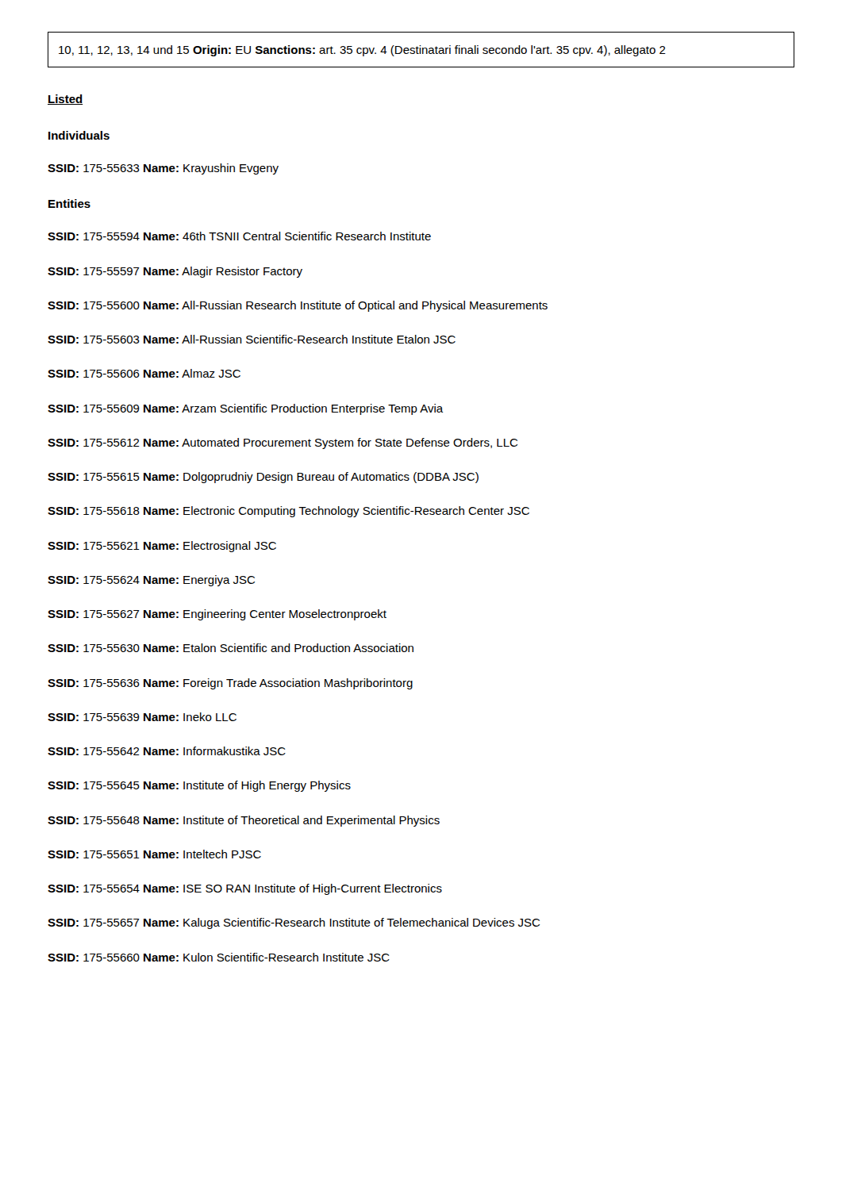10, 11, 12, 13, 14 und 15 Origin: EU Sanctions: art. 35 cpv. 4 (Destinatari finali secondo l'art. 35 cpv. 4), allegato 2
Listed
Individuals
SSID: 175-55633 Name: Krayushin Evgeny
Entities
SSID: 175-55594 Name: 46th TSNII Central Scientific Research Institute
SSID: 175-55597 Name: Alagir Resistor Factory
SSID: 175-55600 Name: All-Russian Research Institute of Optical and Physical Measurements
SSID: 175-55603 Name: All-Russian Scientific-Research Institute Etalon JSC
SSID: 175-55606 Name: Almaz JSC
SSID: 175-55609 Name: Arzam Scientific Production Enterprise Temp Avia
SSID: 175-55612 Name: Automated Procurement System for State Defense Orders, LLC
SSID: 175-55615 Name: Dolgoprudniy Design Bureau of Automatics (DDBA JSC)
SSID: 175-55618 Name: Electronic Computing Technology Scientific-Research Center JSC
SSID: 175-55621 Name: Electrosignal JSC
SSID: 175-55624 Name: Energiya JSC
SSID: 175-55627 Name: Engineering Center Moselectronproekt
SSID: 175-55630 Name: Etalon Scientific and Production Association
SSID: 175-55636 Name: Foreign Trade Association Mashpriborintorg
SSID: 175-55639 Name: Ineko LLC
SSID: 175-55642 Name: Informakustika JSC
SSID: 175-55645 Name: Institute of High Energy Physics
SSID: 175-55648 Name: Institute of Theoretical and Experimental Physics
SSID: 175-55651 Name: Inteltech PJSC
SSID: 175-55654 Name: ISE SO RAN Institute of High-Current Electronics
SSID: 175-55657 Name: Kaluga Scientific-Research Institute of Telemechanical Devices JSC
SSID: 175-55660 Name: Kulon Scientific-Research Institute JSC